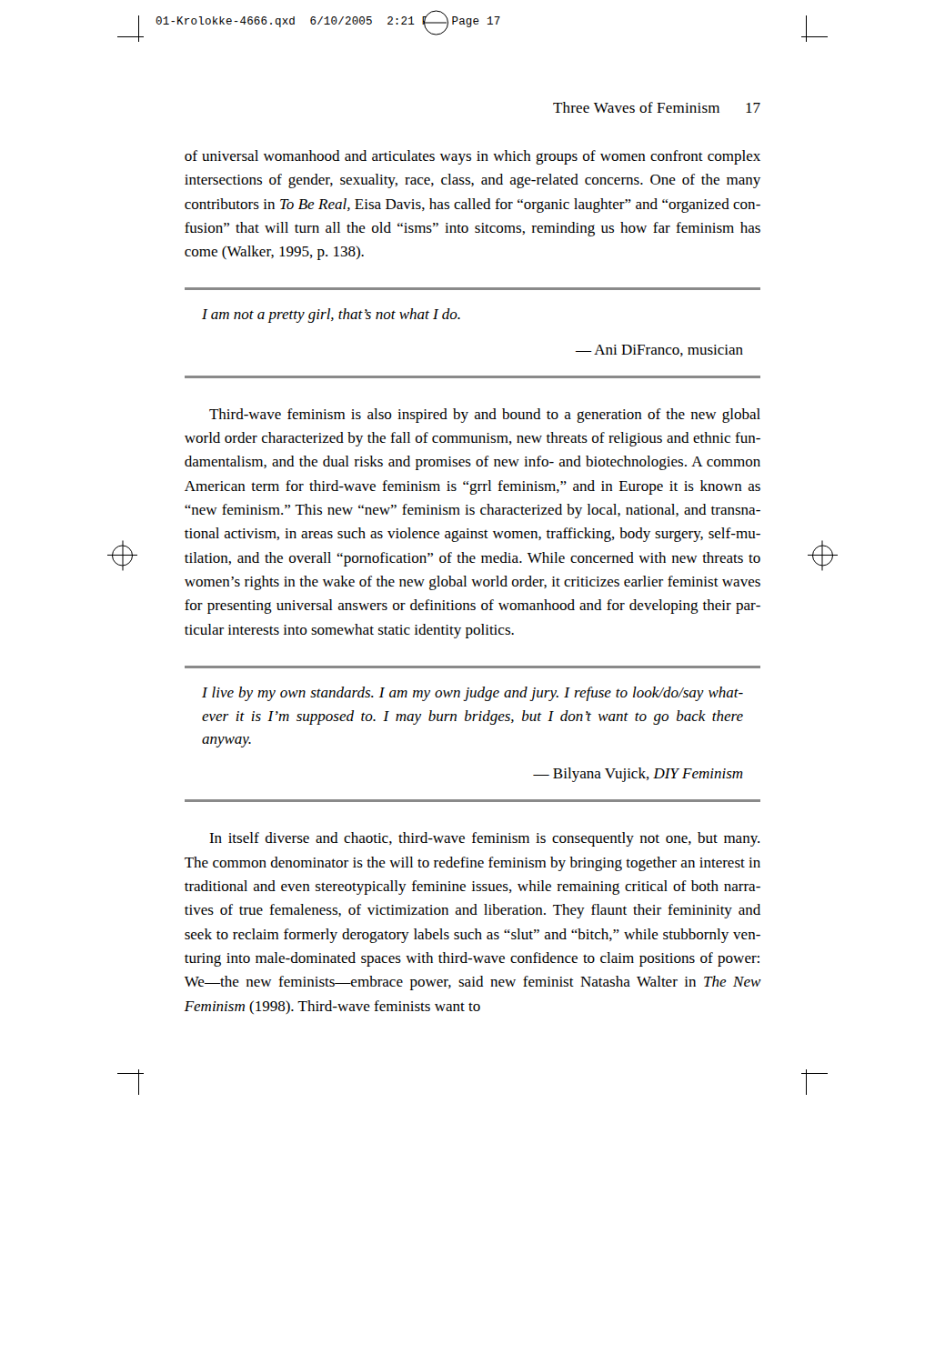01-Krolokke-4666.qxd 6/10/2005 2:21 PM Page 17
Three Waves of Feminism17
of universal womanhood and articulates ways in which groups of women confront complex intersections of gender, sexuality, race, class, and age-related concerns. One of the many contributors in To Be Real, Eisa Davis, has called for “organic laughter” and “organized confusion” that will turn all the old “isms” into sitcoms, reminding us how far feminism has come (Walker, 1995, p. 138).
I am not a pretty girl, that’s not what I do.
— Ani DiFranco, musician
Third-wave feminism is also inspired by and bound to a generation of the new global world order characterized by the fall of communism, new threats of religious and ethnic fundamentalism, and the dual risks and promises of new info- and biotechnologies. A common American term for third-wave feminism is “grrl feminism,” and in Europe it is known as “new feminism.” This new “new” feminism is characterized by local, national, and transnational activism, in areas such as violence against women, trafficking, body surgery, self-mutilation, and the overall “pornofication” of the media. While concerned with new threats to women’s rights in the wake of the new global world order, it criticizes earlier feminist waves for presenting universal answers or definitions of womanhood and for developing their particular interests into somewhat static identity politics.
I live by my own standards. I am my own judge and jury. I refuse to look/do/say whatever it is I’m supposed to. I may burn bridges, but I don’t want to go back there anyway.
— Bilyana Vujick, DIY Feminism
In itself diverse and chaotic, third-wave feminism is consequently not one, but many. The common denominator is the will to redefine feminism by bringing together an interest in traditional and even stereotypically feminine issues, while remaining critical of both narratives of true femaleness, of victimization and liberation. They flaunt their femininity and seek to reclaim formerly derogatory labels such as “slut” and “bitch,” while stubbornly venturing into male-dominated spaces with third-wave confidence to claim positions of power: We—the new feminists—embrace power, said new feminist Natasha Walter in The New Feminism (1998). Third-wave feminists want to